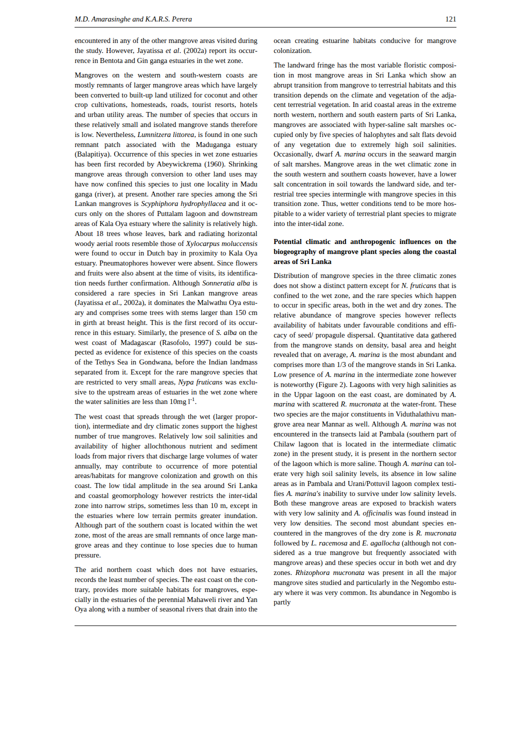M.D. Amarasinghe and K.A.R.S. Perera 121
encountered in any of the other mangrove areas visited during the study. However, Jayatissa et al. (2002a) report its occurrence in Bentota and Gin ganga estuaries in the wet zone.
Mangroves on the western and south-western coasts are mostly remnants of larger mangrove areas which have largely been converted to built-up land utilized for coconut and other crop cultivations, homesteads, roads, tourist resorts, hotels and urban utility areas. The number of species that occurs in these relatively small and isolated mangrove stands therefore is low. Nevertheless, Lumnitzera littorea, is found in one such remnant patch associated with the Maduganga estuary (Balapitiya). Occurrence of this species in wet zone estuaries has been first recorded by Abeywickrema (1960). Shrinking mangrove areas through conversion to other land uses may have now confined this species to just one locality in Madu ganga (river), at present. Another rare species among the Sri Lankan mangroves is Scyphiphora hydrophyllacea and it occurs only on the shores of Puttalam lagoon and downstream areas of Kala Oya estuary where the salinity is relatively high. About 18 trees whose leaves, bark and radiating horizontal woody aerial roots resemble those of Xylocarpus moluccensis were found to occur in Dutch bay in proximity to Kala Oya estuary. Pneumatophores however were absent. Since flowers and fruits were also absent at the time of visits, its identification needs further confirmation. Although Sonneratia alba is considered a rare species in Sri Lankan mangrove areas (Jayatissa et al., 2002a), it dominates the Malwathu Oya estuary and comprises some trees with stems larger than 150 cm in girth at breast height. This is the first record of its occurrence in this estuary. Similarly, the presence of S. alba on the west coast of Madagascar (Rasofolo, 1997) could be suspected as evidence for existence of this species on the coasts of the Tethys Sea in Gondwana, before the Indian landmass separated from it. Except for the rare mangrove species that are restricted to very small areas, Nypa fruticans was exclusive to the upstream areas of estuaries in the wet zone where the water salinities are less than 10mg l-1.
The west coast that spreads through the wet (larger proportion), intermediate and dry climatic zones support the highest number of true mangroves. Relatively low soil salinities and availability of higher allochthonous nutrient and sediment loads from major rivers that discharge large volumes of water annually, may contribute to occurrence of more potential areas/habitats for mangrove colonization and growth on this coast. The low tidal amplitude in the sea around Sri Lanka and coastal geomorphology however restricts the inter-tidal zone into narrow strips, sometimes less than 10 m, except in the estuaries where low terrain permits greater inundation. Although part of the southern coast is located within the wet zone, most of the areas are small remnants of once large mangrove areas and they continue to lose species due to human pressure.
The arid northern coast which does not have estuaries, records the least number of species. The east coast on the contrary, provides more suitable habitats for mangroves, especially in the estuaries of the perennial Mahaweli river and Yan Oya along with a number of seasonal rivers that drain into the ocean creating estuarine habitats conducive for mangrove colonization.
The landward fringe has the most variable floristic composition in most mangrove areas in Sri Lanka which show an abrupt transition from mangrove to terrestrial habitats and this transition depends on the climate and vegetation of the adjacent terrestrial vegetation. In arid coastal areas in the extreme north western, northern and south eastern parts of Sri Lanka, mangroves are associated with hyper-saline salt marshes occupied only by five species of halophytes and salt flats devoid of any vegetation due to extremely high soil salinities. Occasionally, dwarf A. marina occurs in the seaward margin of salt marshes. Mangrove areas in the wet climatic zone in the south western and southern coasts however, have a lower salt concentration in soil towards the landward side, and terrestrial tree species intermingle with mangrove species in this transition zone. Thus, wetter conditions tend to be more hospitable to a wider variety of terrestrial plant species to migrate into the inter-tidal zone.
Potential climatic and anthropogenic influences on the biogeography of mangrove plant species along the coastal areas of Sri Lanka
Distribution of mangrove species in the three climatic zones does not show a distinct pattern except for N. fruticans that is confined to the wet zone, and the rare species which happen to occur in specific areas, both in the wet and dry zones. The relative abundance of mangrove species however reflects availability of habitats under favourable conditions and efficacy of seed/ propagule dispersal. Quantitative data gathered from the mangrove stands on density, basal area and height revealed that on average, A. marina is the most abundant and comprises more than 1/3 of the mangrove stands in Sri Lanka. Low presence of A. marina in the intermediate zone however is noteworthy (Figure 2). Lagoons with very high salinities as in the Uppar lagoon on the east coast, are dominated by A. marina with scattered R. mucronata at the water-front. These two species are the major constituents in Viduthalathivu mangrove area near Mannar as well. Although A. marina was not encountered in the transects laid at Pambala (southern part of Chilaw lagoon that is located in the intermediate climatic zone) in the present study, it is present in the northern sector of the lagoon which is more saline. Though A. marina can tolerate very high soil salinity levels, its absence in low saline areas as in Pambala and Urani/Pottuvil lagoon complex testifies A. marina's inability to survive under low salinity levels. Both these mangrove areas are exposed to brackish waters with very low salinity and A. officinalis was found instead in very low densities. The second most abundant species encountered in the mangroves of the dry zone is R. mucronata followed by L. racemosa and E. agallocha (although not considered as a true mangrove but frequently associated with mangrove areas) and these species occur in both wet and dry zones. Rhizophora mucronata was present in all the major mangrove sites studied and particularly in the Negombo estuary where it was very common. Its abundance in Negombo is partly